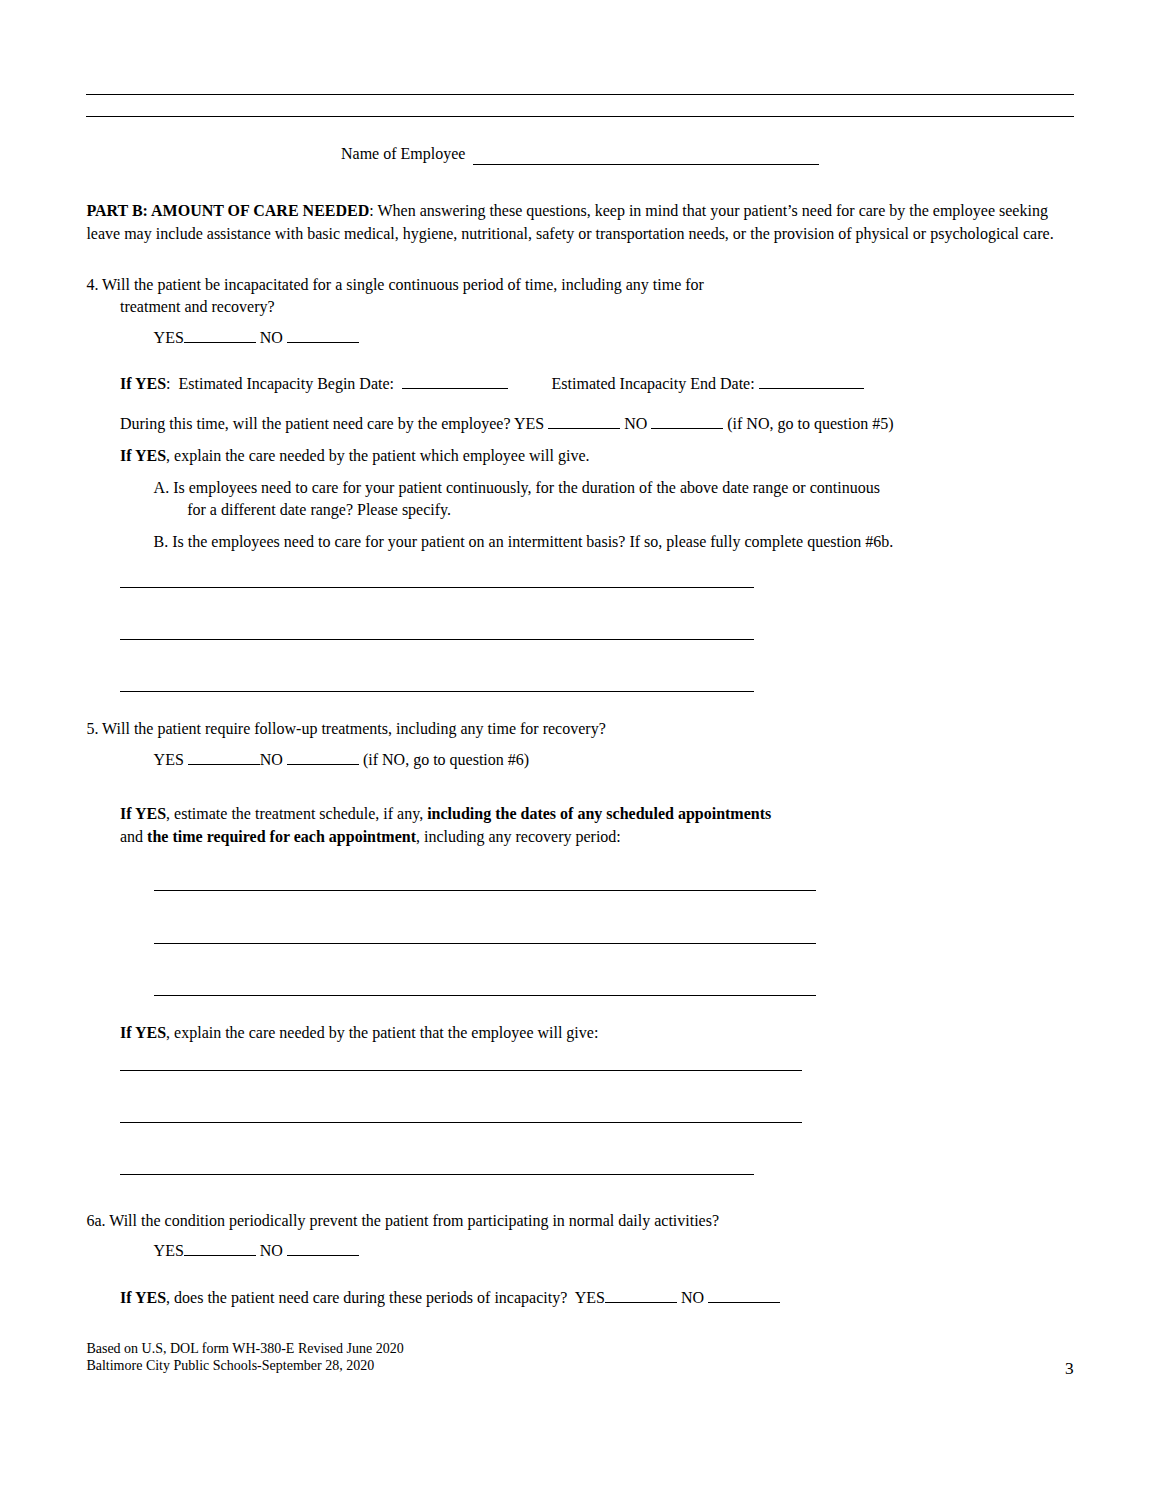Name of Employee
PART B: AMOUNT OF CARE NEEDED: When answering these questions, keep in mind that your patient’s need for care by the employee seeking leave may include assistance with basic medical, hygiene, nutritional, safety or transportation needs, or the provision of physical or psychological care.
4. Will the patient be incapacitated for a single continuous period of time, including any time for treatment and recovery?
YES NO
If YES: Estimated Incapacity Begin Date: Estimated Incapacity End Date:
During this time, will the patient need care by the employee? YES NO (if NO, go to question #5)
If YES, explain the care needed by the patient which employee will give.
A. Is employees need to care for your patient continuously, for the duration of the above date range or continuous
for a different date range? Please specify.
B. Is the employees need to care for your patient on an intermittent basis? If so, please fully complete question #6b.
5. Will the patient require follow-up treatments, including any time for recovery?
YES NO (if NO, go to question #6)
If YES, estimate the treatment schedule, if any, including the dates of any scheduled appointments
and the time required for each appointment, including any recovery period:
If YES, explain the care needed by the patient that the employee will give:
6a. Will the condition periodically prevent the patient from participating in normal daily activities?
YES NO
If YES, does the patient need care during these periods of incapacity? YES NO
Based on U.S, DOL form WH-380-E Revised June 2020
Baltimore City Public Schools-September 28, 2020
3